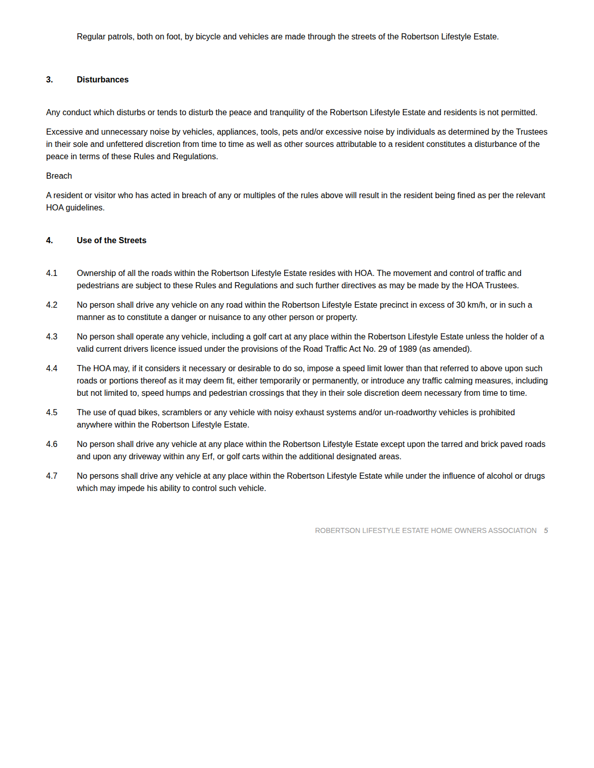Regular patrols, both on foot, by bicycle and vehicles are made through the streets of the Robertson Lifestyle Estate.
3. Disturbances
Any conduct which disturbs or tends to disturb the peace and tranquility of the Robertson Lifestyle Estate and residents is not permitted.
Excessive and unnecessary noise by vehicles, appliances, tools, pets and/or excessive noise by individuals as determined by the Trustees in their sole and unfettered discretion from time to time as well as other sources attributable to a resident constitutes a disturbance of the peace in terms of these Rules and Regulations.
Breach
A resident or visitor who has acted in breach of any or multiples of the rules above will result in the resident being fined as per the relevant HOA guidelines.
4. Use of the Streets
4.1
Ownership of all the roads within the Robertson Lifestyle Estate resides with HOA. The movement and control of traffic and pedestrians are subject to these Rules and Regulations and such further directives as may be made by the HOA Trustees.
4.2
No person shall drive any vehicle on any road within the Robertson Lifestyle Estate precinct in excess of 30 km/h, or in such a manner as to constitute a danger or nuisance to any other person or property.
4.3
No person shall operate any vehicle, including a golf cart at any place within the Robertson Lifestyle Estate unless the holder of a valid current drivers licence issued under the provisions of the Road Traffic Act No. 29 of 1989 (as amended).
4.4
The HOA may, if it considers it necessary or desirable to do so, impose a speed limit lower than that referred to above upon such roads or portions thereof as it may deem fit, either temporarily or permanently, or introduce any traffic calming measures, including but not limited to, speed humps and pedestrian crossings that they in their sole discretion deem necessary from time to time.
4.5
The use of quad bikes, scramblers or any vehicle with noisy exhaust systems and/or un-roadworthy vehicles is prohibited anywhere within the Robertson Lifestyle Estate.
4.6
No person shall drive any vehicle at any place within the Robertson Lifestyle Estate except upon the tarred and brick paved roads and upon any driveway within any Erf, or golf carts within the additional designated areas.
4.7
No persons shall drive any vehicle at any place within the Robertson Lifestyle Estate while under the influence of alcohol or drugs which may impede his ability to control such vehicle.
ROBERTSON LIFESTYLE ESTATE HOME OWNERS ASSOCIATION5